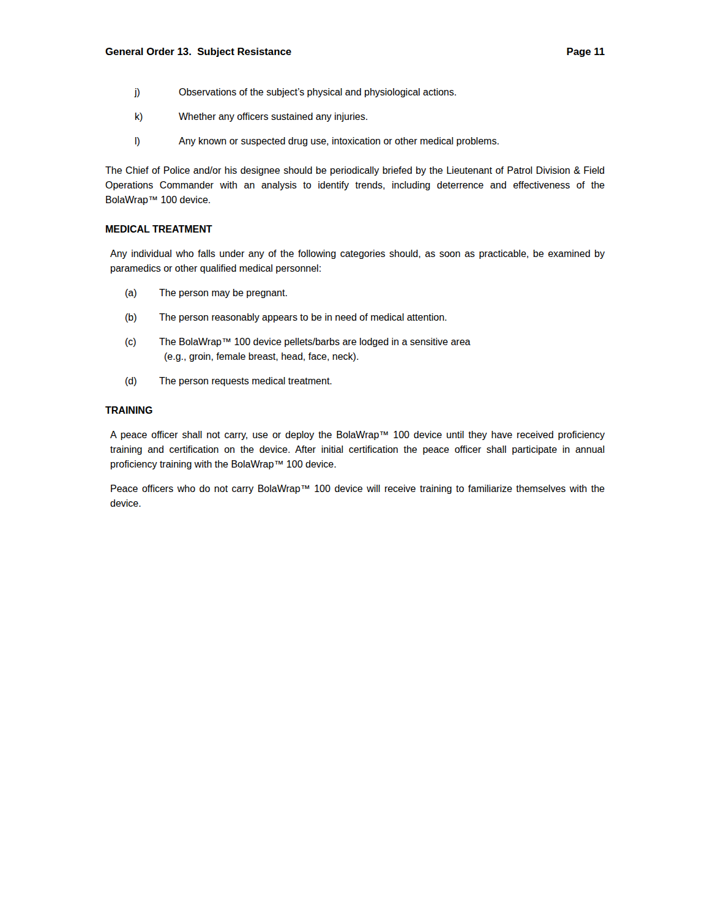General Order 13. Subject Resistance Page 11
j) Observations of the subject’s physical and physiological actions.
k) Whether any officers sustained any injuries.
l) Any known or suspected drug use, intoxication or other medical problems.
The Chief of Police and/or his designee should be periodically briefed by the Lieutenant of Patrol Division & Field Operations Commander with an analysis to identify trends, including deterrence and effectiveness of the BolaWrap™ 100 device.
MEDICAL TREATMENT
Any individual who falls under any of the following categories should, as soon as practicable, be examined by paramedics or other qualified medical personnel:
(a) The person may be pregnant.
(b) The person reasonably appears to be in need of medical attention.
(c) The BolaWrap™ 100 device pellets/barbs are lodged in a sensitive area(e.g., groin, female breast, head, face, neck).
(d) The person requests medical treatment.
TRAINING
A peace officer shall not carry, use or deploy the BolaWrap™ 100 device until they have received proficiency training and certification on the device. After initial certification the peace officer shall participate in annual proficiency training with the BolaWrap™ 100 device.
Peace officers who do not carry BolaWrap™ 100 device will receive training to familiarize themselves with the device.